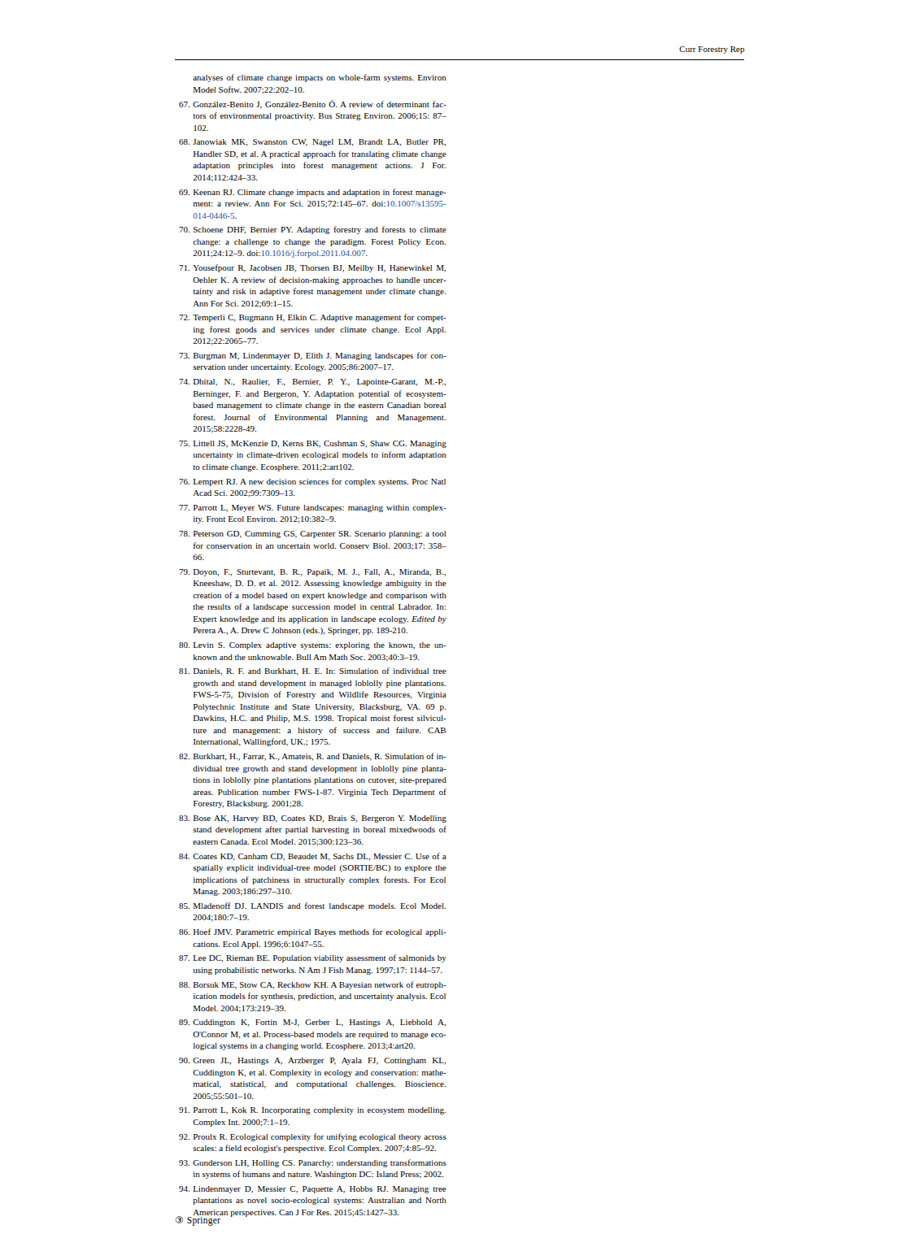Curr Forestry Rep
analyses of climate change impacts on whole-farm systems. Environ Model Softw. 2007;22:202–10.
67. González-Benito J, González-Benito Ó. A review of determinant factors of environmental proactivity. Bus Strateg Environ. 2006;15: 87–102.
68. Janowiak MK, Swanston CW, Nagel LM, Brandt LA, Butler PR, Handler SD, et al. A practical approach for translating climate change adaptation principles into forest management actions. J For. 2014;112:424–33.
69. Keenan RJ. Climate change impacts and adaptation in forest management: a review. Ann For Sci. 2015;72:145–67. doi:10.1007/s13595-014-0446-5.
70. Schoene DHF, Bernier PY. Adapting forestry and forests to climate change: a challenge to change the paradigm. Forest Policy Econ. 2011;24:12–9. doi:10.1016/j.forpol.2011.04.007.
71. Yousefpour R, Jacobsen JB, Thorsen BJ, Meilby H, Hanewinkel M, Oehler K. A review of decision-making approaches to handle uncertainty and risk in adaptive forest management under climate change. Ann For Sci. 2012;69:1–15.
72. Temperli C, Bugmann H, Elkin C. Adaptive management for competing forest goods and services under climate change. Ecol Appl. 2012;22:2065–77.
73. Burgman M, Lindenmayer D, Elith J. Managing landscapes for conservation under uncertainty. Ecology. 2005;86:2007–17.
74. Dhital, N., Raulier, F., Bernier, P. Y., Lapointe-Garant, M.-P., Berninger, F. and Bergeron, Y. Adaptation potential of ecosystem-based management to climate change in the eastern Canadian boreal forest. Journal of Environmental Planning and Management. 2015;58:2228-49.
75. Littell JS, McKenzie D, Kerns BK, Cushman S, Shaw CG. Managing uncertainty in climate-driven ecological models to inform adaptation to climate change. Ecosphere. 2011;2:art102.
76. Lempert RJ. A new decision sciences for complex systems. Proc Natl Acad Sci. 2002;99:7309–13.
77. Parrott L, Meyer WS. Future landscapes: managing within complexity. Front Ecol Environ. 2012;10:382–9.
78. Peterson GD, Cumming GS, Carpenter SR. Scenario planning: a tool for conservation in an uncertain world. Conserv Biol. 2003;17: 358–66.
79. Doyon, F., Sturtevant, B. R., Papaik, M. J., Fall, A., Miranda, B., Kneeshaw, D. D. et al. 2012. Assessing knowledge ambiguity in the creation of a model based on expert knowledge and comparison with the results of a landscape succession model in central Labrador. In: Expert knowledge and its application in landscape ecology. Edited by Perera A., A. Drew C Johnson (eds.), Springer, pp. 189-210.
80. Levin S. Complex adaptive systems: exploring the known, the unknown and the unknowable. Bull Am Math Soc. 2003;40:3–19.
81. Daniels, R. F. and Burkhart, H. E. In: Simulation of individual tree growth and stand development in managed loblolly pine plantations. FWS-5-75, Division of Forestry and Wildlife Resources, Virginia Polytechnic Institute and State University, Blacksburg, VA. 69 p. Dawkins, H.C. and Philip, M.S. 1998. Tropical moist forest silviculture and management: a history of success and failure. CAB International, Wallingford, UK.; 1975.
82. Burkhart, H., Farrar, K., Amateis, R. and Daniels, R. Simulation of individual tree growth and stand development in loblolly pine plantations in loblolly pine plantations plantations on cutover, site-prepared areas. Publication number FWS-1-87. Virginia Tech Department of Forestry, Blacksburg. 2001;28.
83. Bose AK, Harvey BD, Coates KD, Brais S, Bergeron Y. Modelling stand development after partial harvesting in boreal mixedwoods of eastern Canada. Ecol Model. 2015;300:123–36.
84. Coates KD, Canham CD, Beaudet M, Sachs DL, Messier C. Use of a spatially explicit individual-tree model (SORTIE/BC) to explore the implications of patchiness in structurally complex forests. For Ecol Manag. 2003;186:297–310.
85. Mladenoff DJ. LANDIS and forest landscape models. Ecol Model. 2004;180:7–19.
86. Hoef JMV. Parametric empirical Bayes methods for ecological applications. Ecol Appl. 1996;6:1047–55.
87. Lee DC, Rieman BE. Population viability assessment of salmonids by using probabilistic networks. N Am J Fish Manag. 1997;17: 1144–57.
88. Borsuk ME, Stow CA, Reckhow KH. A Bayesian network of eutrophication models for synthesis, prediction, and uncertainty analysis. Ecol Model. 2004;173:219–39.
89. Cuddington K, Fortin M-J, Gerber L, Hastings A, Liebhold A, O'Connor M, et al. Process-based models are required to manage ecological systems in a changing world. Ecosphere. 2013;4:art20.
90. Green JL, Hastings A, Arzberger P, Ayala FJ, Cottingham KL, Cuddington K, et al. Complexity in ecology and conservation: mathematical, statistical, and computational challenges. Bioscience. 2005;55:501–10.
91. Parrott L, Kok R. Incorporating complexity in ecosystem modelling. Complex Int. 2000;7:1–19.
92. Proulx R. Ecological complexity for unifying ecological theory across scales: a field ecologist's perspective. Ecol Complex. 2007;4:85–92.
93. Gunderson LH, Holling CS. Panarchy: understanding transformations in systems of humans and nature. Washington DC: Island Press; 2002.
94. Lindenmayer D, Messier C, Paquette A, Hobbs RJ. Managing tree plantations as novel socio-ecological systems: Australian and North American perspectives. Can J For Res. 2015;45:1427–33.
③ Springer